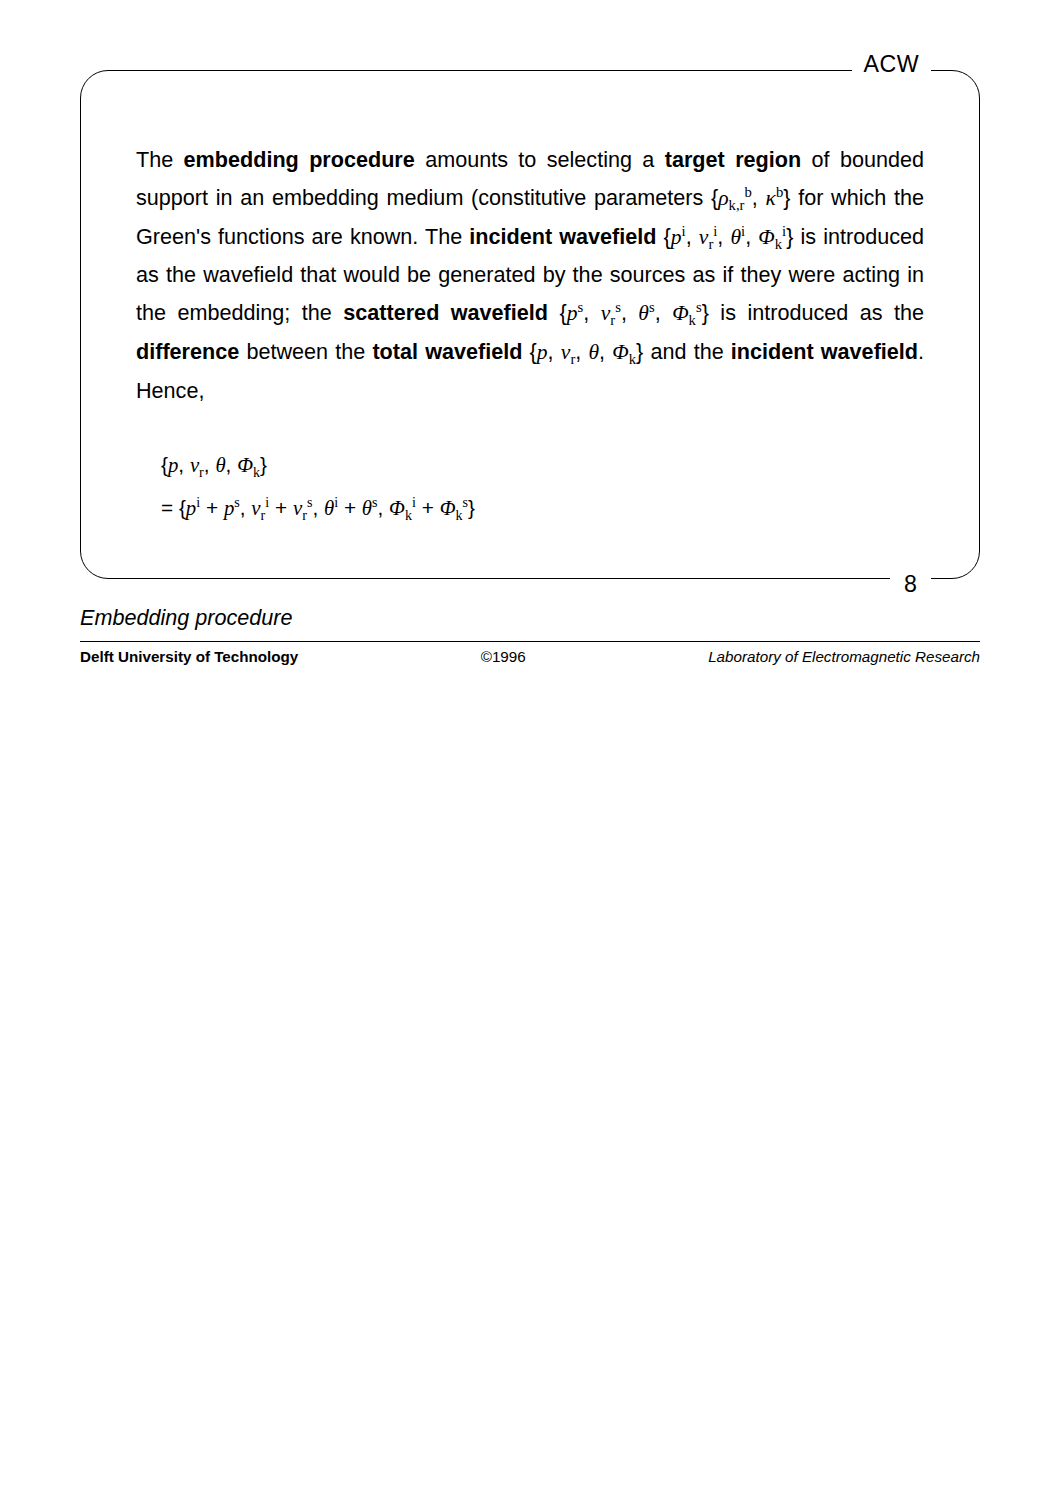ACW
The embedding procedure amounts to selecting a target region of bounded support in an embedding medium (constitutive parameters {ρk,rb, κb} for which the Green's functions are known. The incident wavefield {pi, vri, θi, Φki} is introduced as the wavefield that would be generated by the sources as if they were acting in the embedding; the scattered wavefield {ps, vrs, θs, Φks} is introduced as the difference between the total wavefield {p, vr, θ, Φk} and the incident wavefield. Hence,
{p, vr, θ, Φk}
= {pi + ps, vri + vrs, θi + θs, Φki + Φks}
8
Embedding procedure
Delft University of Technology ©1996 Laboratory of Electromagnetic Research